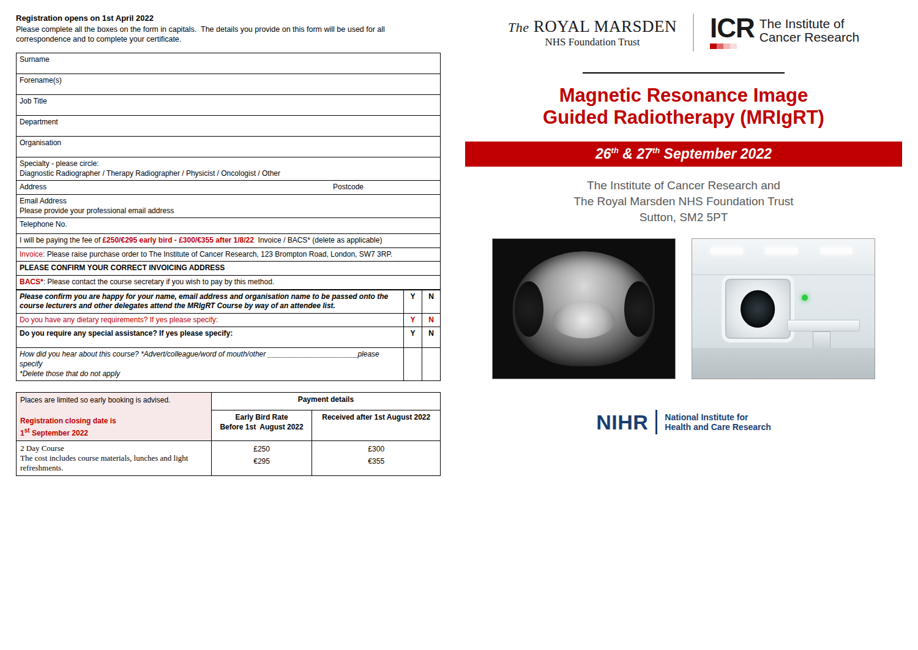Registration opens on 1st April 2022
Please complete all the boxes on the form in capitals. The details you provide on this form will be used for all correspondence and to complete your certificate.
| Surname |
| Forename(s) |
| Job Title |
| Department |
| Organisation |
| Specialty - please circle: Diagnostic Radiographer / Therapy Radiographer / Physicist / Oncologist / Other |
| Address Postcode |
| Email Address Please provide your professional email address |
| Telephone No. |
| I will be paying the fee of £250/€295 early bird - £300/€355 after 1/8/22 Invoice / BACS* (delete as applicable) |
| Invoice : Please raise purchase order to The Institute of Cancer Research, 123 Brompton Road, London, SW7 3RP. |
| PLEASE CONFIRM YOUR CORRECT INVOICING ADDRESS |
| BACS* : Please contact the course secretary if you wish to pay by this method. |
| Please confirm you are happy for your name, email address and organisation name to be passed onto the course lecturers and other delegates attend the MRIgRT Course by way of an attendee list. | Y | N |
| Do you have any dietary requirements? If yes please specify: | Y | N |
| Do you require any special assistance? If yes please specify: | Y | N |
| How did you hear about this course? *Advert/colleague/word of mouth/other ______________________please specify *Delete those that do not apply | | |
| Places are limited so early booking is advised. Registration closing date is 1 st September 2022 | Payment details |
| Early Bird Rate Before 1st August 2022 | Received after 1st August 2022 |
| 2 Day Course The cost includes course materials, lunches and light refreshments. | £250 €295 | £300 €355 |
The ROYAL MARSDEN
NHS Foundation Trust
ICR
The Institute of
Cancer Research
Magnetic Resonance Image
Guided Radiotherapy (MRIgRT)
26th & 27th September 2022
The Institute of Cancer Research and
The Royal Marsden NHS Foundation Trust
Sutton, SM2 5PT
NIHR
National Institute for
Health and Care Research